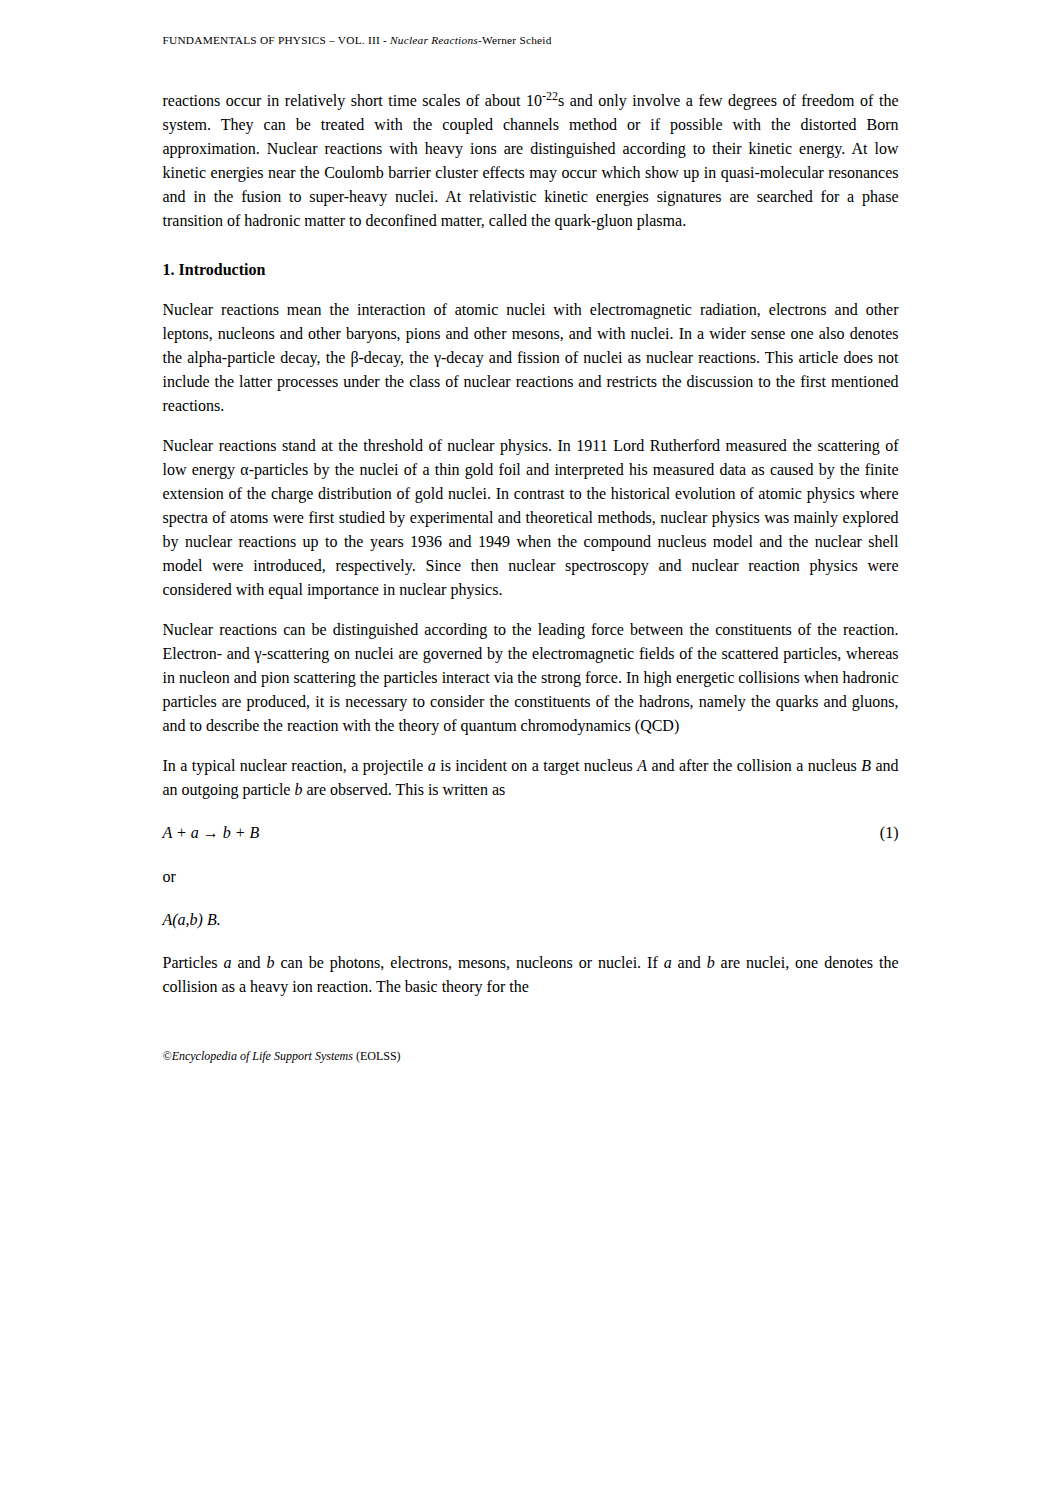FUNDAMENTALS OF PHYSICS – VOL. III - Nuclear Reactions-Werner Scheid
reactions occur in relatively short time scales of about 10-22s and only involve a few degrees of freedom of the system. They can be treated with the coupled channels method or if possible with the distorted Born approximation. Nuclear reactions with heavy ions are distinguished according to their kinetic energy. At low kinetic energies near the Coulomb barrier cluster effects may occur which show up in quasi-molecular resonances and in the fusion to super-heavy nuclei. At relativistic kinetic energies signatures are searched for a phase transition of hadronic matter to deconfined matter, called the quark-gluon plasma.
1. Introduction
Nuclear reactions mean the interaction of atomic nuclei with electromagnetic radiation, electrons and other leptons, nucleons and other baryons, pions and other mesons, and with nuclei. In a wider sense one also denotes the alpha-particle decay, the β-decay, the γ-decay and fission of nuclei as nuclear reactions. This article does not include the latter processes under the class of nuclear reactions and restricts the discussion to the first mentioned reactions.
Nuclear reactions stand at the threshold of nuclear physics. In 1911 Lord Rutherford measured the scattering of low energy α-particles by the nuclei of a thin gold foil and interpreted his measured data as caused by the finite extension of the charge distribution of gold nuclei. In contrast to the historical evolution of atomic physics where spectra of atoms were first studied by experimental and theoretical methods, nuclear physics was mainly explored by nuclear reactions up to the years 1936 and 1949 when the compound nucleus model and the nuclear shell model were introduced, respectively. Since then nuclear spectroscopy and nuclear reaction physics were considered with equal importance in nuclear physics.
Nuclear reactions can be distinguished according to the leading force between the constituents of the reaction. Electron- and γ-scattering on nuclei are governed by the electromagnetic fields of the scattered particles, whereas in nucleon and pion scattering the particles interact via the strong force. In high energetic collisions when hadronic particles are produced, it is necessary to consider the constituents of the hadrons, namely the quarks and gluons, and to describe the reaction with the theory of quantum chromodynamics (QCD)
In a typical nuclear reaction, a projectile a is incident on a target nucleus A and after the collision a nucleus B and an outgoing particle b are observed. This is written as
A + a → b + B (1)
or
A(a,b) B.
Particles a and b can be photons, electrons, mesons, nucleons or nuclei. If a and b are nuclei, one denotes the collision as a heavy ion reaction. The basic theory for the
©Encyclopedia of Life Support Systems (EOLSS)